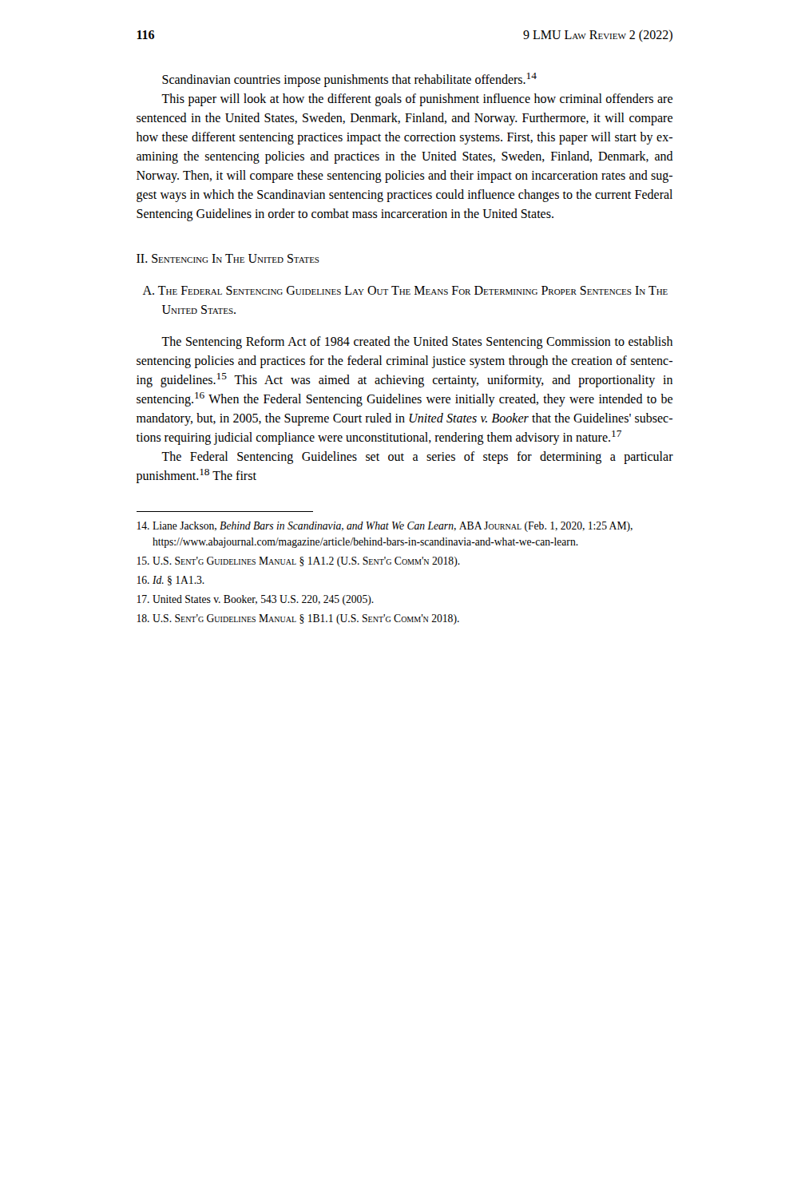116 9 LMU Law Review 2 (2022)
Scandinavian countries impose punishments that rehabilitate offenders.14
This paper will look at how the different goals of punishment influence how criminal offenders are sentenced in the United States, Sweden, Denmark, Finland, and Norway. Furthermore, it will compare how these different sentencing practices impact the correction systems. First, this paper will start by examining the sentencing policies and practices in the United States, Sweden, Finland, Denmark, and Norway. Then, it will compare these sentencing policies and their impact on incarceration rates and suggest ways in which the Scandinavian sentencing practices could influence changes to the current Federal Sentencing Guidelines in order to combat mass incarceration in the United States.
II. Sentencing In The United States
A. The Federal Sentencing Guidelines Lay Out The Means For Determining Proper Sentences In The United States.
The Sentencing Reform Act of 1984 created the United States Sentencing Commission to establish sentencing policies and practices for the federal criminal justice system through the creation of sentencing guidelines.15 This Act was aimed at achieving certainty, uniformity, and proportionality in sentencing.16 When the Federal Sentencing Guidelines were initially created, they were intended to be mandatory, but, in 2005, the Supreme Court ruled in United States v. Booker that the Guidelines' subsections requiring judicial compliance were unconstitutional, rendering them advisory in nature.17
The Federal Sentencing Guidelines set out a series of steps for determining a particular punishment.18 The first
Liane Jackson, Behind Bars in Scandinavia, and What We Can Learn, ABA Journal (Feb. 1, 2020, 1:25 AM), https://www.abajournal.com/magazine/article/behind-bars-in-scandinavia-and-what-we-can-learn.
U.S. Sent'g Guidelines Manual § 1A1.2 (U.S. Sent'g Comm'n 2018).
Id. § 1A1.3.
United States v. Booker, 543 U.S. 220, 245 (2005).
U.S. Sent'g Guidelines Manual § 1B1.1 (U.S. Sent'g Comm'n 2018).